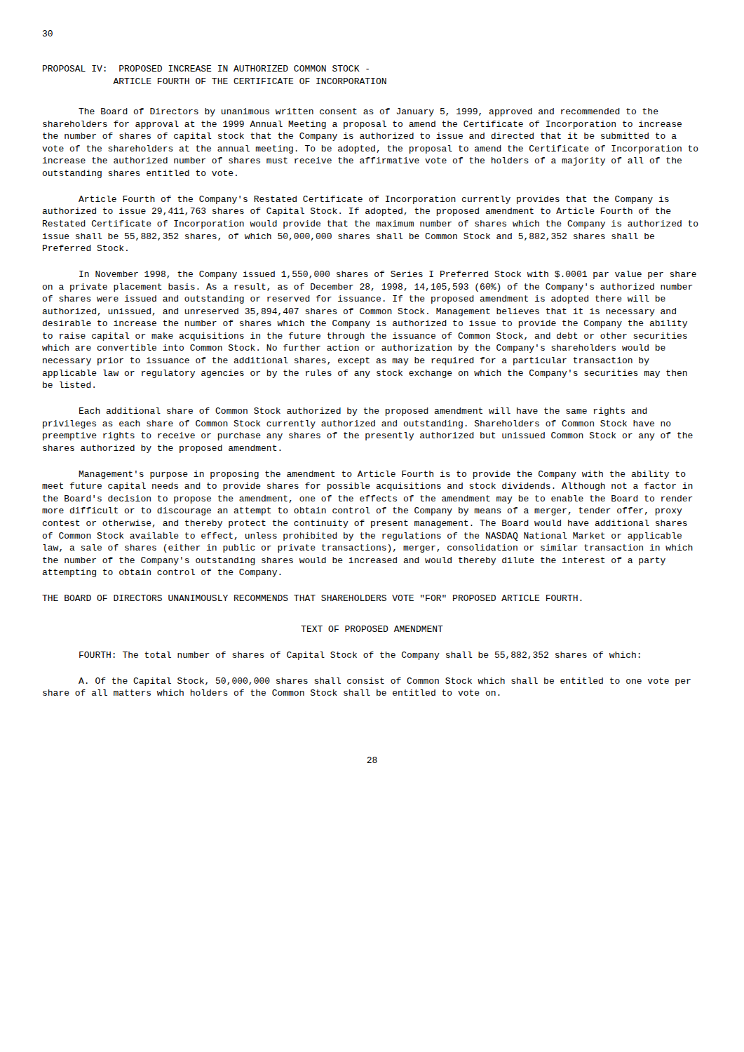30
PROPOSAL IV: PROPOSED INCREASE IN AUTHORIZED COMMON STOCK - ARTICLE FOURTH OF THE CERTIFICATE OF INCORPORATION
The Board of Directors by unanimous written consent as of January 5, 1999, approved and recommended to the shareholders for approval at the 1999 Annual Meeting a proposal to amend the Certificate of Incorporation to increase the number of shares of capital stock that the Company is authorized to issue and directed that it be submitted to a vote of the shareholders at the annual meeting. To be adopted, the proposal to amend the Certificate of Incorporation to increase the authorized number of shares must receive the affirmative vote of the holders of a majority of all of the outstanding shares entitled to vote.
Article Fourth of the Company's Restated Certificate of Incorporation currently provides that the Company is authorized to issue 29,411,763 shares of Capital Stock. If adopted, the proposed amendment to Article Fourth of the Restated Certificate of Incorporation would provide that the maximum number of shares which the Company is authorized to issue shall be 55,882,352 shares, of which 50,000,000 shares shall be Common Stock and 5,882,352 shares shall be Preferred Stock.
In November 1998, the Company issued 1,550,000 shares of Series I Preferred Stock with $.0001 par value per share on a private placement basis. As a result, as of December 28, 1998, 14,105,593 (60%) of the Company's authorized number of shares were issued and outstanding or reserved for issuance. If the proposed amendment is adopted there will be authorized, unissued, and unreserved 35,894,407 shares of Common Stock. Management believes that it is necessary and desirable to increase the number of shares which the Company is authorized to issue to provide the Company the ability to raise capital or make acquisitions in the future through the issuance of Common Stock, and debt or other securities which are convertible into Common Stock. No further action or authorization by the Company's shareholders would be necessary prior to issuance of the additional shares, except as may be required for a particular transaction by applicable law or regulatory agencies or by the rules of any stock exchange on which the Company's securities may then be listed.
Each additional share of Common Stock authorized by the proposed amendment will have the same rights and privileges as each share of Common Stock currently authorized and outstanding. Shareholders of Common Stock have no preemptive rights to receive or purchase any shares of the presently authorized but unissued Common Stock or any of the shares authorized by the proposed amendment.
Management's purpose in proposing the amendment to Article Fourth is to provide the Company with the ability to meet future capital needs and to provide shares for possible acquisitions and stock dividends. Although not a factor in the Board's decision to propose the amendment, one of the effects of the amendment may be to enable the Board to render more difficult or to discourage an attempt to obtain control of the Company by means of a merger, tender offer, proxy contest or otherwise, and thereby protect the continuity of present management. The Board would have additional shares of Common Stock available to effect, unless prohibited by the regulations of the NASDAQ National Market or applicable law, a sale of shares (either in public or private transactions), merger, consolidation or similar transaction in which the number of the Company's outstanding shares would be increased and would thereby dilute the interest of a party attempting to obtain control of the Company.
THE BOARD OF DIRECTORS UNANIMOUSLY RECOMMENDS THAT SHAREHOLDERS VOTE "FOR" PROPOSED ARTICLE FOURTH.
TEXT OF PROPOSED AMENDMENT
FOURTH: The total number of shares of Capital Stock of the Company shall be 55,882,352 shares of which:
A. Of the Capital Stock, 50,000,000 shares shall consist of Common Stock which shall be entitled to one vote per share of all matters which holders of the Common Stock shall be entitled to vote on.
28